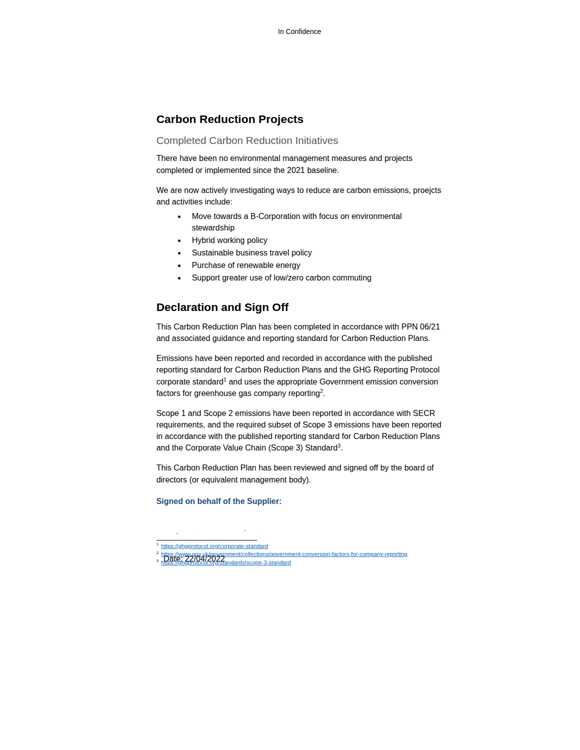In Confidence
Carbon Reduction Projects
Completed Carbon Reduction Initiatives
There have been no environmental management measures and projects completed or implemented since the 2021 baseline.
We are now actively investigating ways to reduce are carbon emissions, proejcts and activities include:
Move towards a B-Corporation with focus on environmental stewardship
Hybrid working policy
Sustainable business travel policy
Purchase of renewable energy
Support greater use of low/zero carbon commuting
Declaration and Sign Off
This Carbon Reduction Plan has been completed in accordance with PPN 06/21 and associated guidance and reporting standard for Carbon Reduction Plans.
Emissions have been reported and recorded in accordance with the published reporting standard for Carbon Reduction Plans and the GHG Reporting Protocol corporate standard1 and uses the appropriate Government emission conversion factors for greenhouse gas company reporting2.
Scope 1 and Scope 2 emissions have been reported in accordance with SECR requirements, and the required subset of Scope 3 emissions have been reported in accordance with the published reporting standard for Carbon Reduction Plans and the Corporate Value Chain (Scope 3) Standard3.
This Carbon Reduction Plan has been reviewed and signed off by the board of directors (or equivalent management body).
Signed on behalf of the Supplier:
Date: 22/04/2022
1 https://ghgprotocol.org/corporate-standard
2 https://www.gov.uk/government/collections/government-conversion-factors-for-company-reporting
3 https://ghgprotocol.org/standards/scope-3-standard